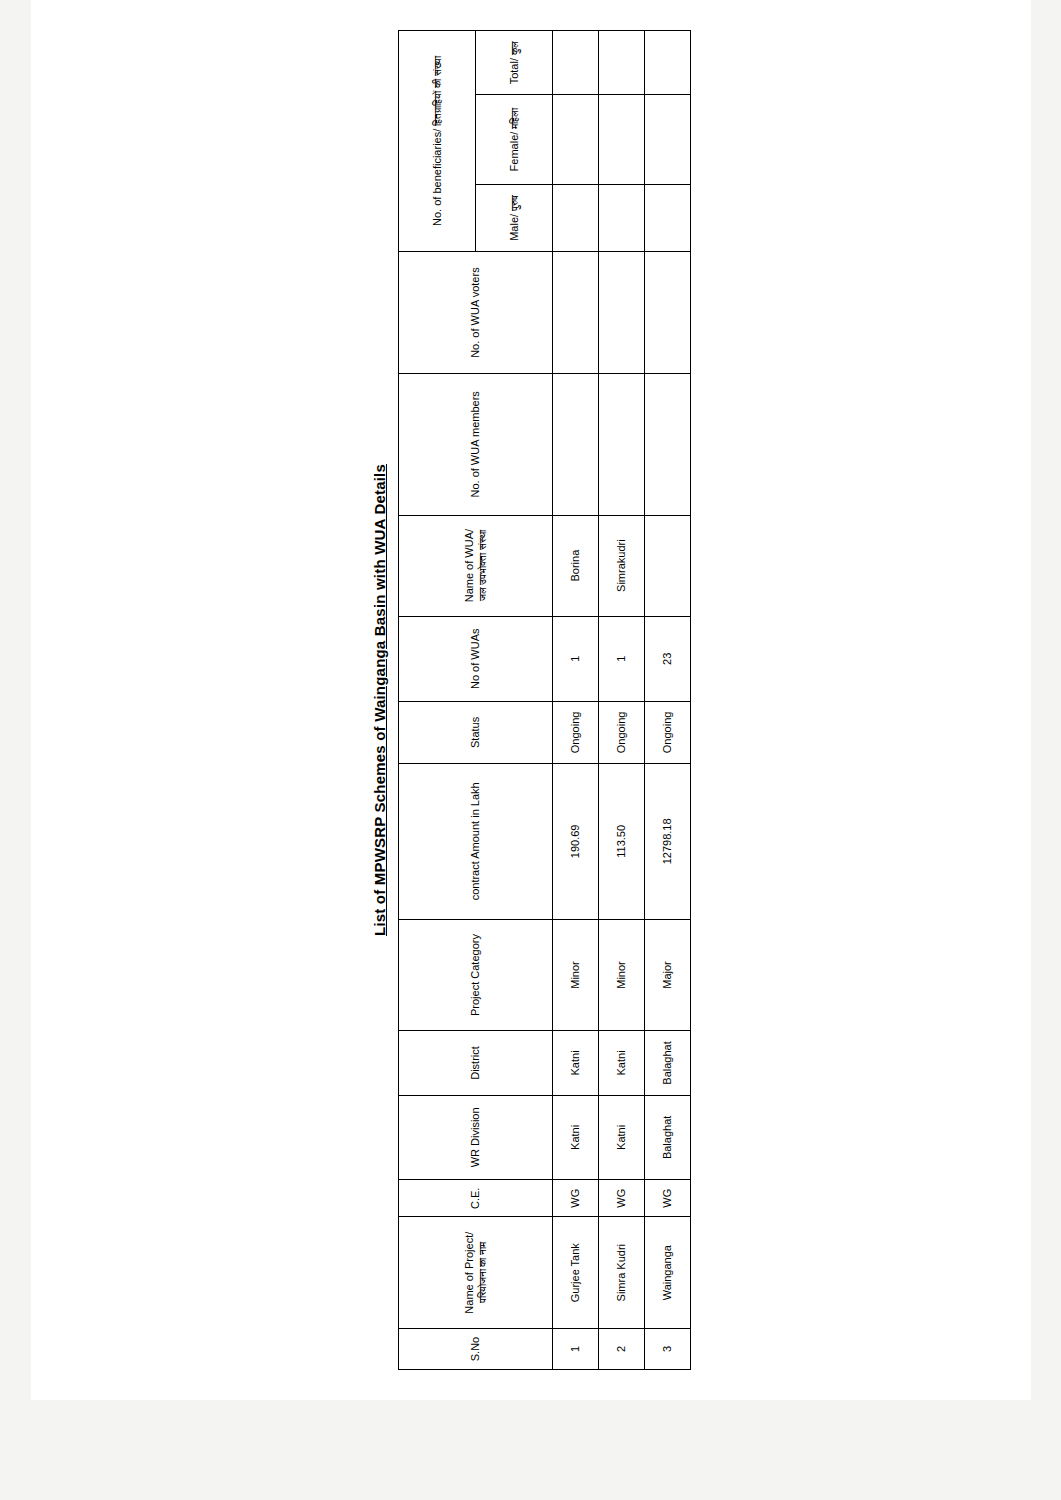List of MPWSRP Schemes of Wainganga Basin with WUA Details
| S.No | Name of Project/ परियोजना का नाम | C.E. | WR Division | District | Project Category | contract Amount in Lakh | Status | No of WUAs | Name of WUA/ जल उपभोक्ता संस्था | No. of WUA members | No. of WUA voters | No. of beneficiaries/ हितग्राहियों की संख्या |
| --- | --- | --- | --- | --- | --- | --- | --- | --- | --- | --- | --- | --- |
| Male/ पुरुष | Female/ महिला | Total/ कुल |
| 1 | Gurjee Tank | WG | Katni | Katni | Minor | 190.69 | Ongoing | 1 | Borina | | | | | |
| 2 | Simra Kudri | WG | Katni | Katni | Minor | 113.50 | Ongoing | 1 | Simrakudri | | | | | |
| 3 | Wainganga | WG | Balaghat | Balaghat | Major | 12798.18 | Ongoing | 23 | | | | | | |